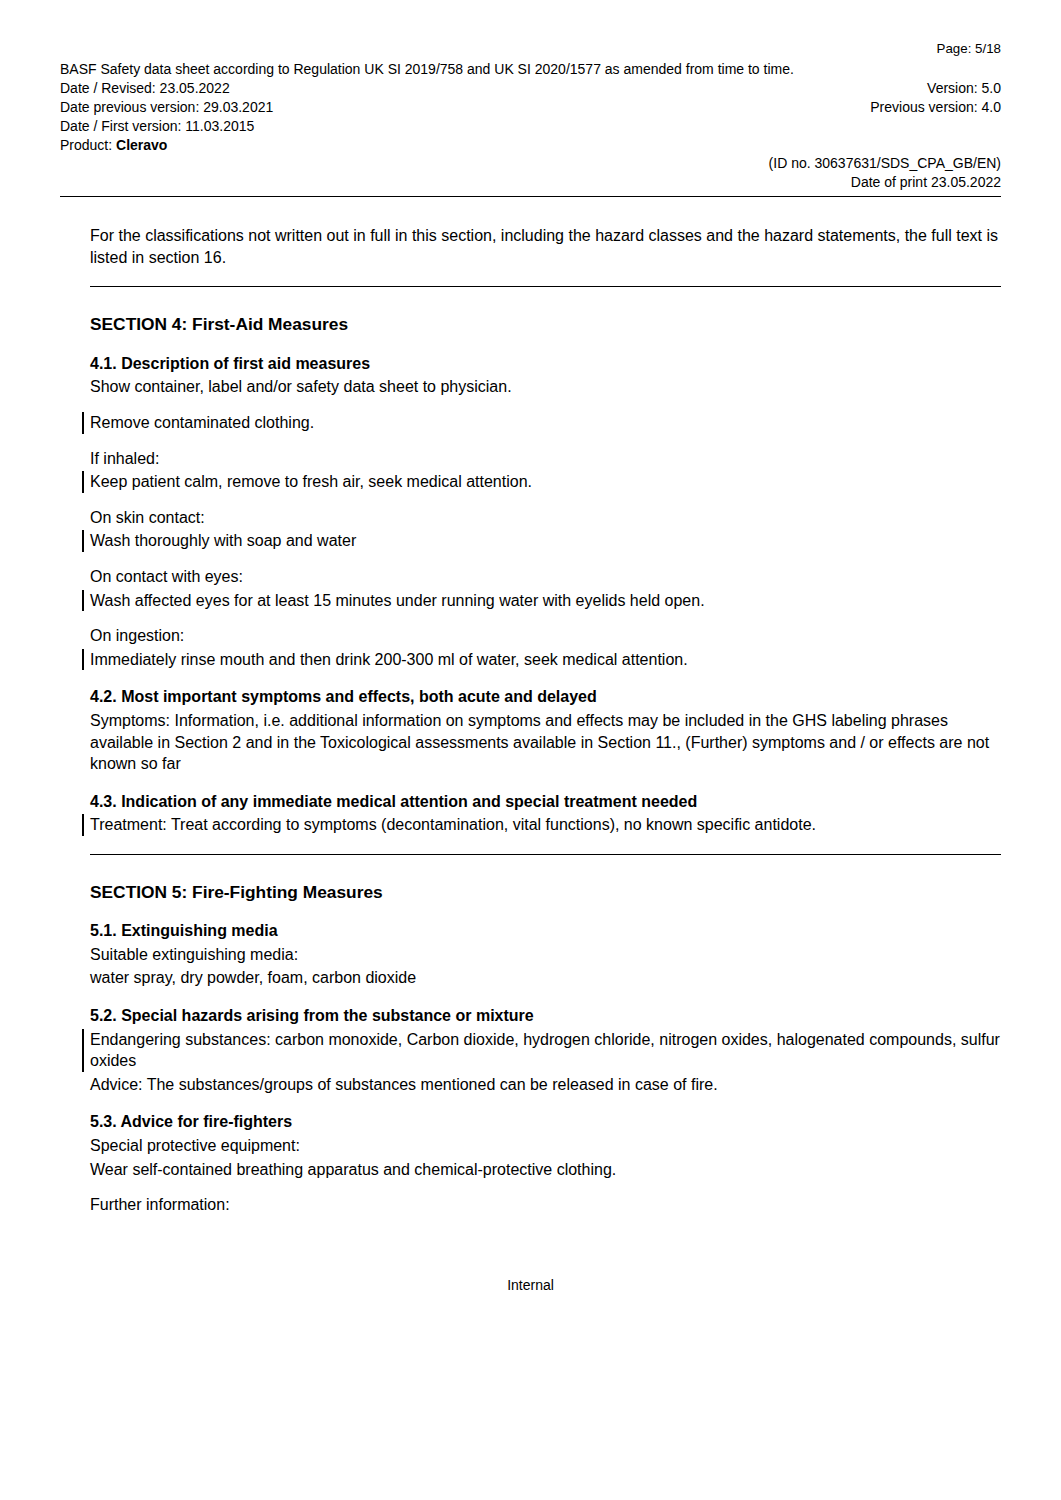Page: 5/18
BASF Safety data sheet according to Regulation UK SI 2019/758 and UK SI 2020/1577 as amended from time to time.
Date / Revised: 23.05.2022
Date previous version: 29.03.2021
Date / First version: 11.03.2015
Product: Cleravo
Version: 5.0
Previous version: 4.0
(ID no. 30637631/SDS_CPA_GB/EN)
Date of print 23.05.2022
For the classifications not written out in full in this section, including the hazard classes and the hazard statements, the full text is listed in section 16.
SECTION 4: First-Aid Measures
4.1. Description of first aid measures
Show container, label and/or safety data sheet to physician.
Remove contaminated clothing.
If inhaled:
Keep patient calm, remove to fresh air, seek medical attention.
On skin contact:
Wash thoroughly with soap and water
On contact with eyes:
Wash affected eyes for at least 15 minutes under running water with eyelids held open.
On ingestion:
Immediately rinse mouth and then drink 200-300 ml of water, seek medical attention.
4.2. Most important symptoms and effects, both acute and delayed
Symptoms: Information, i.e. additional information on symptoms and effects may be included in the GHS labeling phrases available in Section 2 and in the Toxicological assessments available in Section 11., (Further) symptoms and / or effects are not known so far
4.3. Indication of any immediate medical attention and special treatment needed
Treatment: Treat according to symptoms (decontamination, vital functions), no known specific antidote.
SECTION 5: Fire-Fighting Measures
5.1. Extinguishing media
Suitable extinguishing media:
water spray, dry powder, foam, carbon dioxide
5.2. Special hazards arising from the substance or mixture
Endangering substances: carbon monoxide, Carbon dioxide, hydrogen chloride, nitrogen oxides, halogenated compounds, sulfur oxides
Advice: The substances/groups of substances mentioned can be released in case of fire.
5.3. Advice for fire-fighters
Special protective equipment:
Wear self-contained breathing apparatus and chemical-protective clothing.
Further information:
Internal